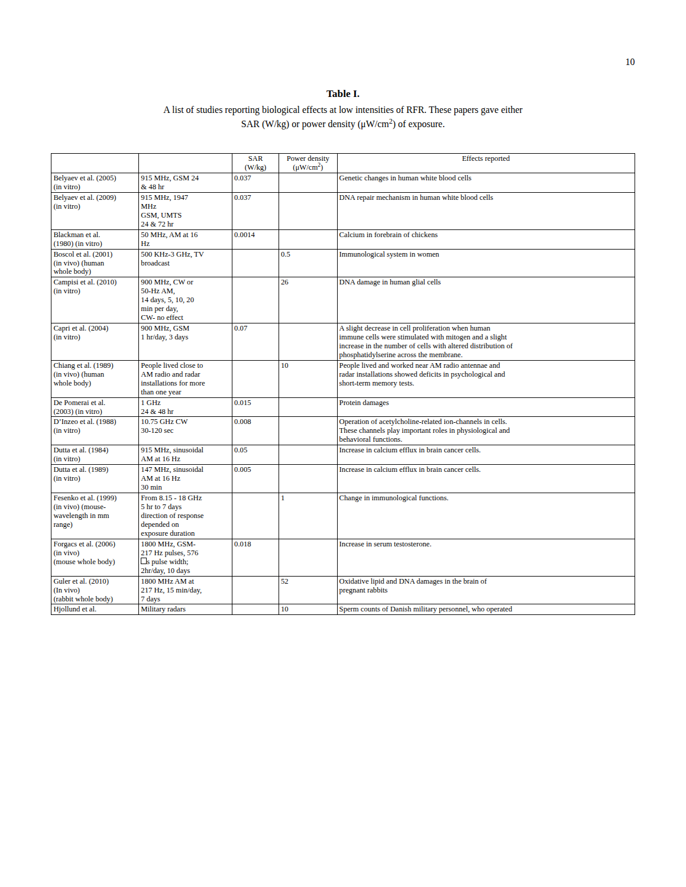10
Table I.
A list of studies reporting biological effects at low intensities of RFR. These papers gave either
SAR (W/kg) or power density (μW/cm2) of exposure.
| | | SAR (W/kg) | Power density (μW/cm 2 ) | Effects reported |
| --- | --- | --- | --- | --- |
| Belyaev et al. (2005) (in vitro) | 915 MHz, GSM 24 & 48 hr | 0.037 | | Genetic changes in human white blood cells |
| Belyaev et al. (2009) (in vitro) | 915 MHz, 1947 MHz GSM, UMTS 24 & 72 hr | 0.037 | | DNA repair mechanism in human white blood cells |
| Blackman et al. (1980) (in vitro) | 50 MHz, AM at 16 Hz | 0.0014 | | Calcium in forebrain of chickens |
| Boscol et al. (2001) (in vivo) (human whole body) | 500 KHz-3 GHz, TV broadcast | | 0.5 | Immunological system in women |
| Campisi et al. (2010) (in vitro) | 900 MHz, CW or 50-Hz AM, 14 days, 5, 10, 20 min per day, CW- no effect | | 26 | DNA damage in human glial cells |
| Capri et al. (2004) (in vitro) | 900 MHz, GSM 1 hr/day, 3 days | 0.07 | | A slight decrease in cell proliferation when human immune cells were stimulated with mitogen and a slight increase in the number of cells with altered distribution of phosphatidylserine across the membrane. |
| Chiang et al. (1989) (in vivo) (human whole body) | People lived close to AM radio and radar installations for more than one year | | 10 | People lived and worked near AM radio antennae and radar installations showed deficits in psychological and short-term memory tests. |
| De Pomerai et al. (2003) (in vitro) | 1 GHz 24 & 48 hr | 0.015 | | Protein damages |
| D’Inzeo et al. (1988) (in vitro) | 10.75 GHz CW 30-120 sec | 0.008 | | Operation of acetylcholine-related ion-channels in cells. These channels play important roles in physiological and behavioral functions. |
| Dutta et al. (1984) (in vitro) | 915 MHz, sinusoidal AM at 16 Hz | 0.05 | | Increase in calcium efflux in brain cancer cells. |
| Dutta et al. (1989) (in vitro) | 147 MHz, sinusoidal AM at 16 Hz 30 min | 0.005 | | Increase in calcium efflux in brain cancer cells. |
| Fesenko et al. (1999) (in vivo) (mouse- wavelength in mm range) | From 8.15 - 18 GHz 5 hr to 7 days direction of response depended on exposure duration | | 1 | Change in immunological functions. |
| Forgacs et al. (2006) (in vivo) (mouse whole body) | 1800 MHz, GSM- 217 Hz pulses, 576 s pulse width; 2hr/day, 10 days | 0.018 | | Increase in serum testosterone. |
| Guler et al. (2010) (In vivo) (rabbit whole body) | 1800 MHz AM at 217 Hz, 15 min/day, 7 days | | 52 | Oxidative lipid and DNA damages in the brain of pregnant rabbits |
| Hjollund et al. | Military radars | | 10 | Sperm counts of Danish military personnel, who operated |